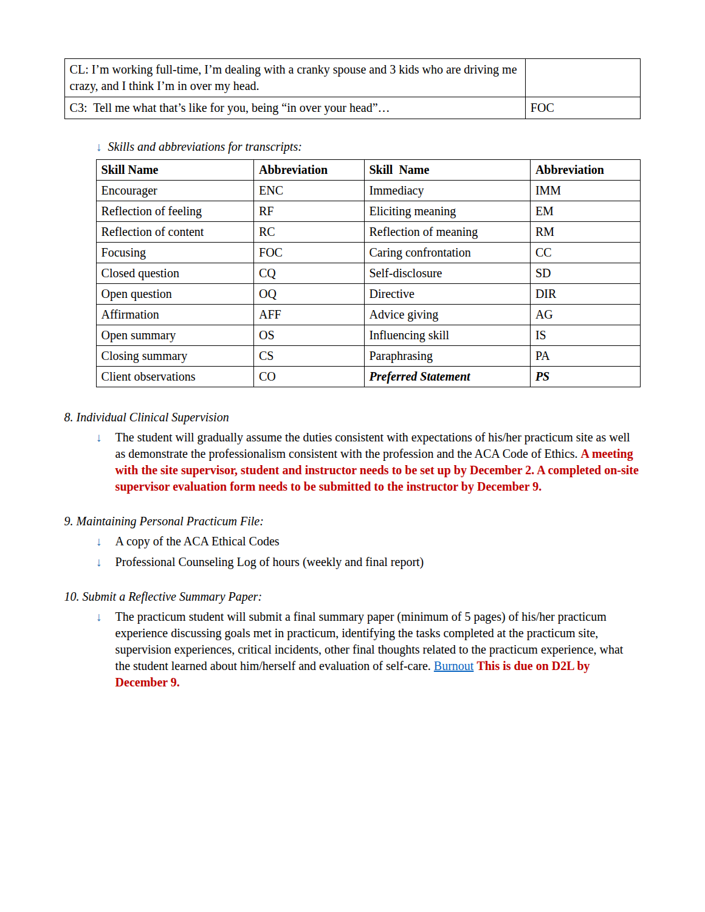| CL: I’m working full-time, I’m dealing with a cranky spouse and 3 kids who are driving me crazy, and I think I’m in over my head. | |
| C3: Tell me what that’s like for you, being “in over your head”… | FOC |
Skills and abbreviations for transcripts:
| Skill Name | Abbreviation | Skill Name | Abbreviation |
| --- | --- | --- | --- |
| Encourager | ENC | Immediacy | IMM |
| Reflection of feeling | RF | Eliciting meaning | EM |
| Reflection of content | RC | Reflection of meaning | RM |
| Focusing | FOC | Caring confrontation | CC |
| Closed question | CQ | Self-disclosure | SD |
| Open question | OQ | Directive | DIR |
| Affirmation | AFF | Advice giving | AG |
| Open summary | OS | Influencing skill | IS |
| Closing summary | CS | Paraphrasing | PA |
| Client observations | CO | Preferred Statement | PS |
8. Individual Clinical Supervision
The student will gradually assume the duties consistent with expectations of his/her practicum site as well as demonstrate the professionalism consistent with the profession and the ACA Code of Ethics. A meeting with the site supervisor, student and instructor needs to be set up by December 2. A completed on-site supervisor evaluation form needs to be submitted to the instructor by December 9.
9. Maintaining Personal Practicum File:
A copy of the ACA Ethical Codes
Professional Counseling Log of hours (weekly and final report)
10. Submit a Reflective Summary Paper:
The practicum student will submit a final summary paper (minimum of 5 pages) of his/her practicum experience discussing goals met in practicum, identifying the tasks completed at the practicum site, supervision experiences, critical incidents, other final thoughts related to the practicum experience, what the student learned about him/herself and evaluation of self-care. Burnout This is due on D2L by December 9.